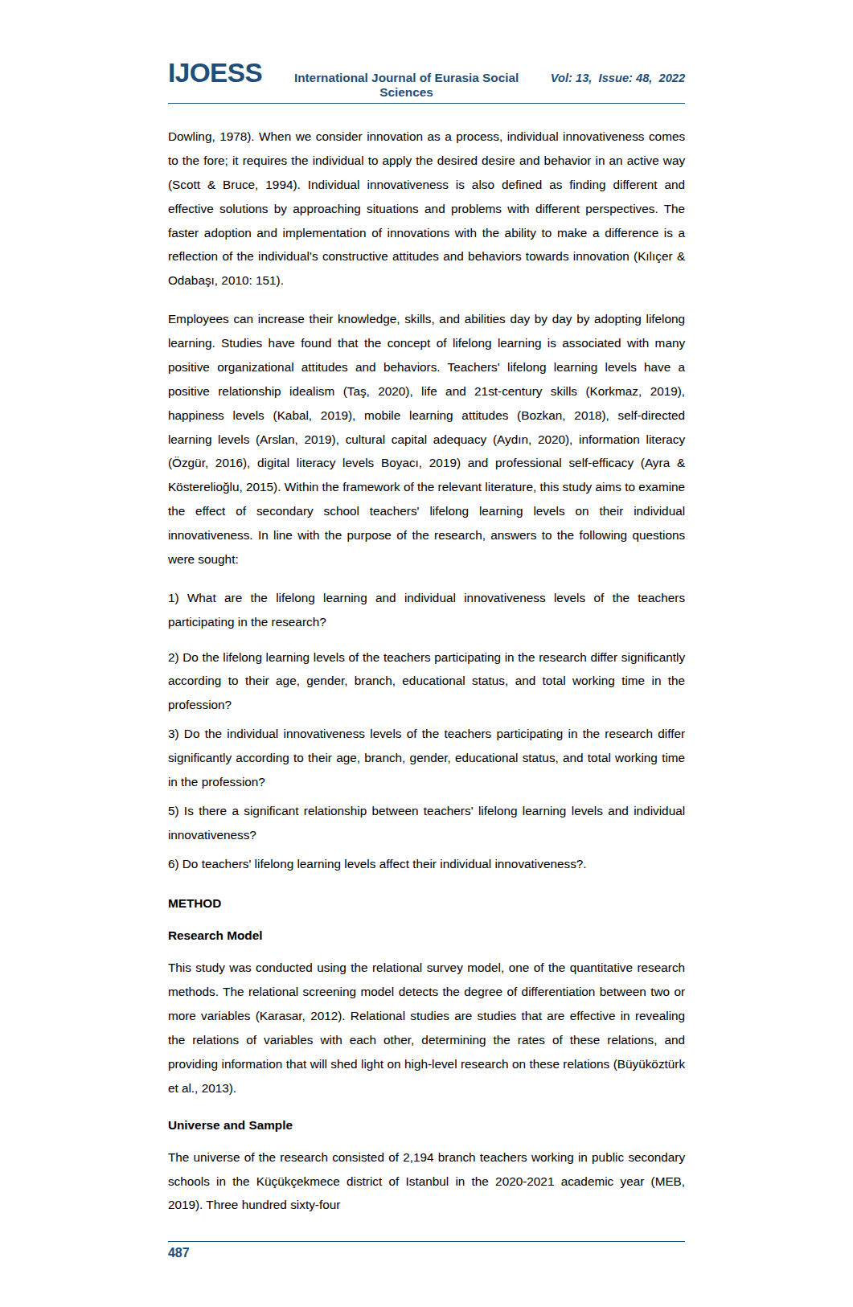IJOESS
International Journal of Eurasia Social Sciences
Vol: 13, Issue: 48, 2022
Dowling, 1978). When we consider innovation as a process, individual innovativeness comes to the fore; it requires the individual to apply the desired desire and behavior in an active way (Scott & Bruce, 1994). Individual innovativeness is also defined as finding different and effective solutions by approaching situations and problems with different perspectives. The faster adoption and implementation of innovations with the ability to make a difference is a reflection of the individual's constructive attitudes and behaviors towards innovation (Kılıçer & Odabaşı, 2010: 151).
Employees can increase their knowledge, skills, and abilities day by day by adopting lifelong learning. Studies have found that the concept of lifelong learning is associated with many positive organizational attitudes and behaviors. Teachers' lifelong learning levels have a positive relationship idealism (Taş, 2020), life and 21st-century skills (Korkmaz, 2019), happiness levels (Kabal, 2019), mobile learning attitudes (Bozkan, 2018), self-directed learning levels (Arslan, 2019), cultural capital adequacy (Aydın, 2020), information literacy (Özgür, 2016), digital literacy levels Boyacı, 2019) and professional self-efficacy (Ayra & Kösterelioğlu, 2015). Within the framework of the relevant literature, this study aims to examine the effect of secondary school teachers' lifelong learning levels on their individual innovativeness. In line with the purpose of the research, answers to the following questions were sought:
1) What are the lifelong learning and individual innovativeness levels of the teachers participating in the research?
2) Do the lifelong learning levels of the teachers participating in the research differ significantly according to their age, gender, branch, educational status, and total working time in the profession?
3) Do the individual innovativeness levels of the teachers participating in the research differ significantly according to their age, branch, gender, educational status, and total working time in the profession?
5) Is there a significant relationship between teachers' lifelong learning levels and individual innovativeness?
6) Do teachers' lifelong learning levels affect their individual innovativeness?.
METHOD
Research Model
This study was conducted using the relational survey model, one of the quantitative research methods. The relational screening model detects the degree of differentiation between two or more variables (Karasar, 2012). Relational studies are studies that are effective in revealing the relations of variables with each other, determining the rates of these relations, and providing information that will shed light on high-level research on these relations (Büyüköztürk et al., 2013).
Universe and Sample
The universe of the research consisted of 2,194 branch teachers working in public secondary schools in the Küçükçekmece district of Istanbul in the 2020-2021 academic year (MEB, 2019). Three hundred sixty-four
487